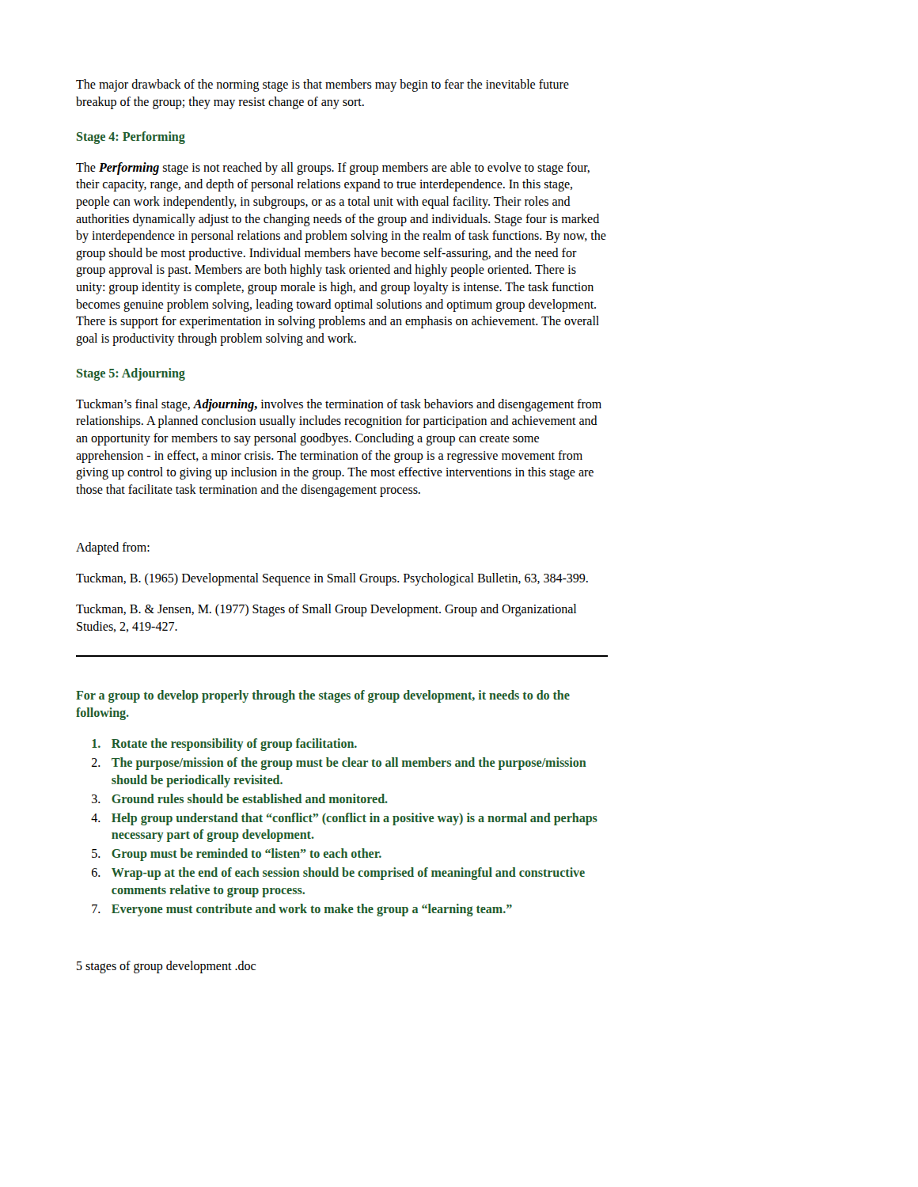The major drawback of the norming stage is that members may begin to fear the inevitable future breakup of the group; they may resist change of any sort.
Stage 4: Performing
The Performing stage is not reached by all groups. If group members are able to evolve to stage four, their capacity, range, and depth of personal relations expand to true interdependence. In this stage, people can work independently, in subgroups, or as a total unit with equal facility. Their roles and authorities dynamically adjust to the changing needs of the group and individuals. Stage four is marked by interdependence in personal relations and problem solving in the realm of task functions. By now, the group should be most productive. Individual members have become self-assuring, and the need for group approval is past. Members are both highly task oriented and highly people oriented. There is unity: group identity is complete, group morale is high, and group loyalty is intense. The task function becomes genuine problem solving, leading toward optimal solutions and optimum group development. There is support for experimentation in solving problems and an emphasis on achievement. The overall goal is productivity through problem solving and work.
Stage 5: Adjourning
Tuckman’s final stage, Adjourning, involves the termination of task behaviors and disengagement from relationships. A planned conclusion usually includes recognition for participation and achievement and an opportunity for members to say personal goodbyes. Concluding a group can create some apprehension - in effect, a minor crisis. The termination of the group is a regressive movement from giving up control to giving up inclusion in the group. The most effective interventions in this stage are those that facilitate task termination and the disengagement process.
Adapted from:
Tuckman, B. (1965) Developmental Sequence in Small Groups. Psychological Bulletin, 63, 384-399.
Tuckman, B. & Jensen, M. (1977) Stages of Small Group Development. Group and Organizational Studies, 2, 419-427.
For a group to develop properly through the stages of group development, it needs to do the following.
Rotate the responsibility of group facilitation.
The purpose/mission of the group must be clear to all members and the purpose/mission should be periodically revisited.
Ground rules should be established and monitored.
Help group understand that “conflict” (conflict in a positive way) is a normal and perhaps necessary part of group development.
Group must be reminded to “listen” to each other.
Wrap-up at the end of each session should be comprised of meaningful and constructive comments relative to group process.
Everyone must contribute and work to make the group a “learning team.”
5 stages of group development .doc